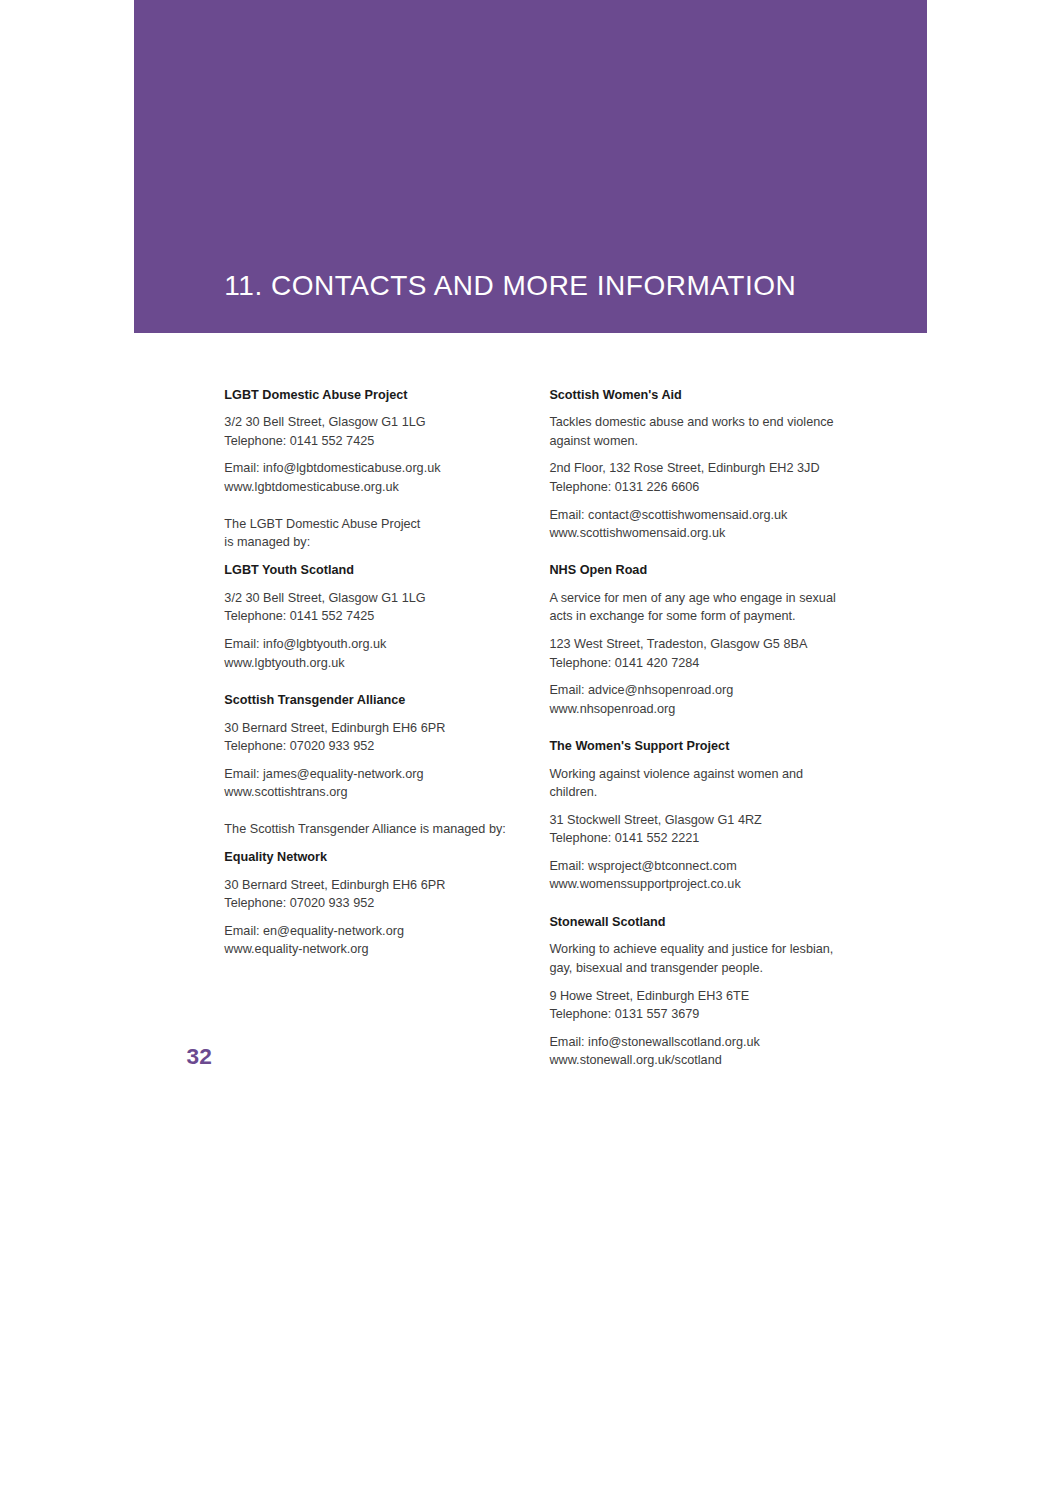11. CONTACTS AND MORE INFORMATION
LGBT Domestic Abuse Project
3/2 30 Bell Street, Glasgow G1 1LG
Telephone: 0141 552 7425
Email: info@lgbtdomesticabuse.org.uk
www.lgbtdomesticabuse.org.uk
The LGBT Domestic Abuse Project
is managed by:
LGBT Youth Scotland
3/2 30 Bell Street, Glasgow G1 1LG
Telephone: 0141 552 7425
Email: info@lgbtyouth.org.uk
www.lgbtyouth.org.uk
Scottish Transgender Alliance
30 Bernard Street, Edinburgh EH6 6PR
Telephone: 07020 933 952
Email: james@equality-network.org
www.scottishtrans.org
The Scottish Transgender Alliance is managed by:
Equality Network
30 Bernard Street, Edinburgh EH6 6PR
Telephone: 07020 933 952
Email: en@equality-network.org
www.equality-network.org
Scottish Women's Aid
Tackles domestic abuse and works to end violence against women.
2nd Floor, 132 Rose Street, Edinburgh EH2 3JD
Telephone: 0131 226 6606
Email: contact@scottishwomensaid.org.uk
www.scottishwomensaid.org.uk
NHS Open Road
A service for men of any age who engage in sexual acts in exchange for some form of payment.
123 West Street, Tradeston, Glasgow G5 8BA
Telephone: 0141 420 7284
Email: advice@nhsopenroad.org
www.nhsopenroad.org
The Women's Support Project
Working against violence against women and children.
31 Stockwell Street, Glasgow G1 4RZ
Telephone: 0141 552 2221
Email: wsproject@btconnect.com
www.womenssupportproject.co.uk
Stonewall Scotland
Working to achieve equality and justice for lesbian, gay, bisexual and transgender people.
9 Howe Street, Edinburgh EH3 6TE
Telephone: 0131 557 3679
Email: info@stonewallscotland.org.uk
www.stonewall.org.uk/scotland
32